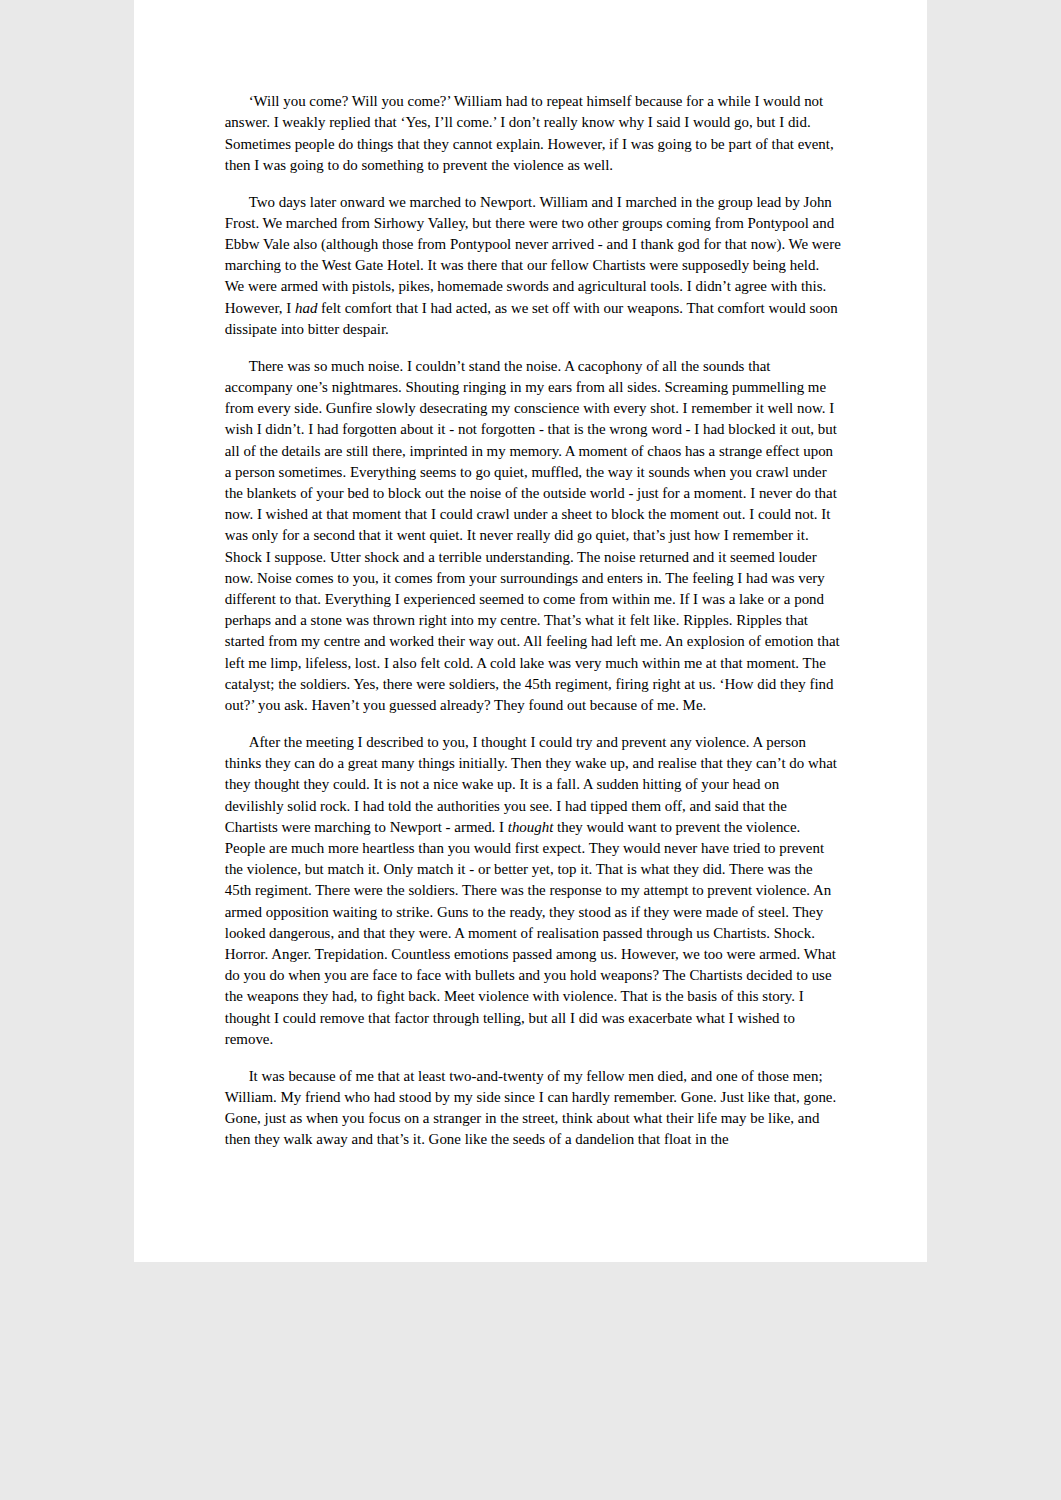‘Will you come? Will you come?’ William had to repeat himself because for a while I would not answer. I weakly replied that ‘Yes, I’ll come.’ I don’t really know why I said I would go, but I did. Sometimes people do things that they cannot explain. However, if I was going to be part of that event, then I was going to do something to prevent the violence as well.
Two days later onward we marched to Newport. William and I marched in the group lead by John Frost. We marched from Sirhowy Valley, but there were two other groups coming from Pontypool and Ebbw Vale also (although those from Pontypool never arrived - and I thank god for that now). We were marching to the West Gate Hotel. It was there that our fellow Chartists were supposedly being held. We were armed with pistols, pikes, homemade swords and agricultural tools. I didn’t agree with this. However, I had felt comfort that I had acted, as we set off with our weapons. That comfort would soon dissipate into bitter despair.
There was so much noise. I couldn’t stand the noise. A cacophony of all the sounds that accompany one’s nightmares. Shouting ringing in my ears from all sides. Screaming pummelling me from every side. Gunfire slowly desecrating my conscience with every shot. I remember it well now. I wish I didn’t. I had forgotten about it - not forgotten - that is the wrong word - I had blocked it out, but all of the details are still there, imprinted in my memory. A moment of chaos has a strange effect upon a person sometimes. Everything seems to go quiet, muffled, the way it sounds when you crawl under the blankets of your bed to block out the noise of the outside world - just for a moment. I never do that now. I wished at that moment that I could crawl under a sheet to block the moment out. I could not. It was only for a second that it went quiet. It never really did go quiet, that’s just how I remember it. Shock I suppose. Utter shock and a terrible understanding. The noise returned and it seemed louder now. Noise comes to you, it comes from your surroundings and enters in. The feeling I had was very different to that. Everything I experienced seemed to come from within me. If I was a lake or a pond perhaps and a stone was thrown right into my centre. That’s what it felt like. Ripples. Ripples that started from my centre and worked their way out. All feeling had left me. An explosion of emotion that left me limp, lifeless, lost. I also felt cold. A cold lake was very much within me at that moment. The catalyst; the soldiers. Yes, there were soldiers, the 45th regiment, firing right at us. ‘How did they find out?’ you ask. Haven’t you guessed already? They found out because of me. Me.
After the meeting I described to you, I thought I could try and prevent any violence. A person thinks they can do a great many things initially. Then they wake up, and realise that they can’t do what they thought they could. It is not a nice wake up. It is a fall. A sudden hitting of your head on devilishly solid rock. I had told the authorities you see. I had tipped them off, and said that the Chartists were marching to Newport - armed. I thought they would want to prevent the violence. People are much more heartless than you would first expect. They would never have tried to prevent the violence, but match it. Only match it - or better yet, top it. That is what they did. There was the 45th regiment. There were the soldiers. There was the response to my attempt to prevent violence. An armed opposition waiting to strike. Guns to the ready, they stood as if they were made of steel. They looked dangerous, and that they were. A moment of realisation passed through us Chartists. Shock. Horror. Anger. Trepidation. Countless emotions passed among us. However, we too were armed. What do you do when you are face to face with bullets and you hold weapons? The Chartists decided to use the weapons they had, to fight back. Meet violence with violence. That is the basis of this story. I thought I could remove that factor through telling, but all I did was exacerbate what I wished to remove.
It was because of me that at least two-and-twenty of my fellow men died, and one of those men; William. My friend who had stood by my side since I can hardly remember. Gone. Just like that, gone. Gone, just as when you focus on a stranger in the street, think about what their life may be like, and then they walk away and that’s it. Gone like the seeds of a dandelion that float in the